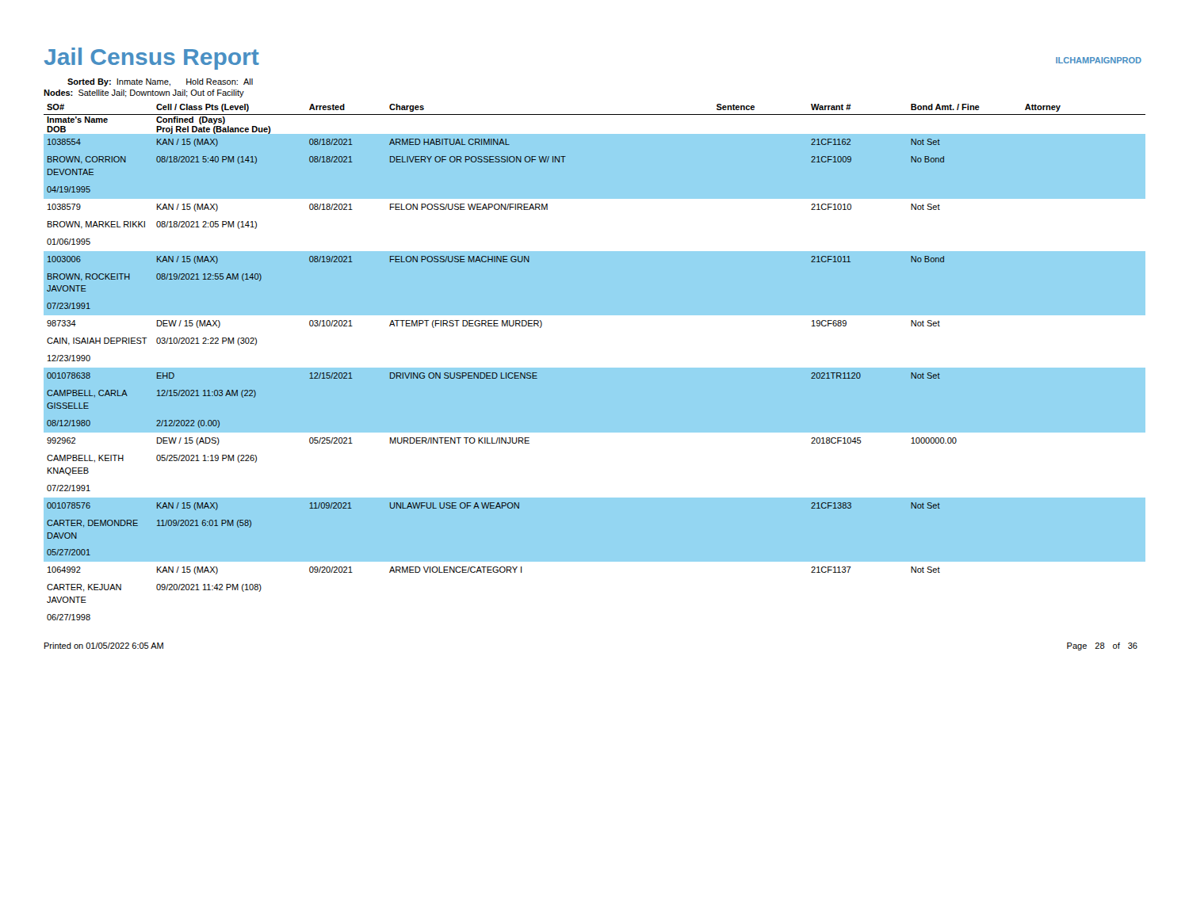ILCHAMPAIGNPROD
Jail Census Report
Sorted By: Inmate Name, Hold Reason: All
Nodes: Satellite Jail; Downtown Jail; Out of Facility
| SO# | Cell / Class Pts (Level) | Arrested | Charges | Sentence | Warrant # | Bond Amt. / Fine | Attorney |
| --- | --- | --- | --- | --- | --- | --- | --- |
| Inmate's Name | Confined (Days) | | | | | | |
| DOB | Proj Rel Date (Balance Due) | | | | | | |
| 1038554 | KAN / 15 (MAX) | 08/18/2021 | ARMED HABITUAL CRIMINAL | | 21CF1162 | Not Set | |
| BROWN, CORRION DEVONTAE | 08/18/2021 5:40 PM (141) | 08/18/2021 | DELIVERY OF OR POSSESSION OF W/ INT | | 21CF1009 | No Bond | |
| 04/19/1995 | | | | | | | |
| 1038579 | KAN / 15 (MAX) | 08/18/2021 | FELON POSS/USE WEAPON/FIREARM | | 21CF1010 | Not Set | |
| BROWN, MARKEL RIKKI | 08/18/2021 2:05 PM (141) | | | | | | |
| 01/06/1995 | | | | | | | |
| 1003006 | KAN / 15 (MAX) | 08/19/2021 | FELON POSS/USE MACHINE GUN | | 21CF1011 | No Bond | |
| BROWN, ROCKEITH JAVONTE | 08/19/2021 12:55 AM (140) | | | | | | |
| 07/23/1991 | | | | | | | |
| 987334 | DEW / 15 (MAX) | 03/10/2021 | ATTEMPT (FIRST DEGREE MURDER) | | 19CF689 | Not Set | |
| CAIN, ISAIAH DEPRIEST | 03/10/2021 2:22 PM (302) | | | | | | |
| 12/23/1990 | | | | | | | |
| 001078638 | EHD | 12/15/2021 | DRIVING ON SUSPENDED LICENSE | | 2021TR1120 | Not Set | |
| CAMPBELL, CARLA GISSELLE | 12/15/2021 11:03 AM (22) | | | | | | |
| 08/12/1980 | 2/12/2022 (0.00) | | | | | | |
| 992962 | DEW / 15 (ADS) | 05/25/2021 | MURDER/INTENT TO KILL/INJURE | | 2018CF1045 | 1000000.00 | |
| CAMPBELL, KEITH KNAQEEB | 05/25/2021 1:19 PM (226) | | | | | | |
| 07/22/1991 | | | | | | | |
| 001078576 | KAN / 15 (MAX) | 11/09/2021 | UNLAWFUL USE OF A WEAPON | | 21CF1383 | Not Set | |
| CARTER, DEMONDRE DAVON | 11/09/2021 6:01 PM (58) | | | | | | |
| 05/27/2001 | | | | | | | |
| 1064992 | KAN / 15 (MAX) | 09/20/2021 | ARMED VIOLENCE/CATEGORY I | | 21CF1137 | Not Set | |
| CARTER, KEJUAN JAVONTE | 09/20/2021 11:42 PM (108) | | | | | | |
| 06/27/1998 | | | | | | | |
Printed on 01/05/2022 6:05 AM
Page28of36